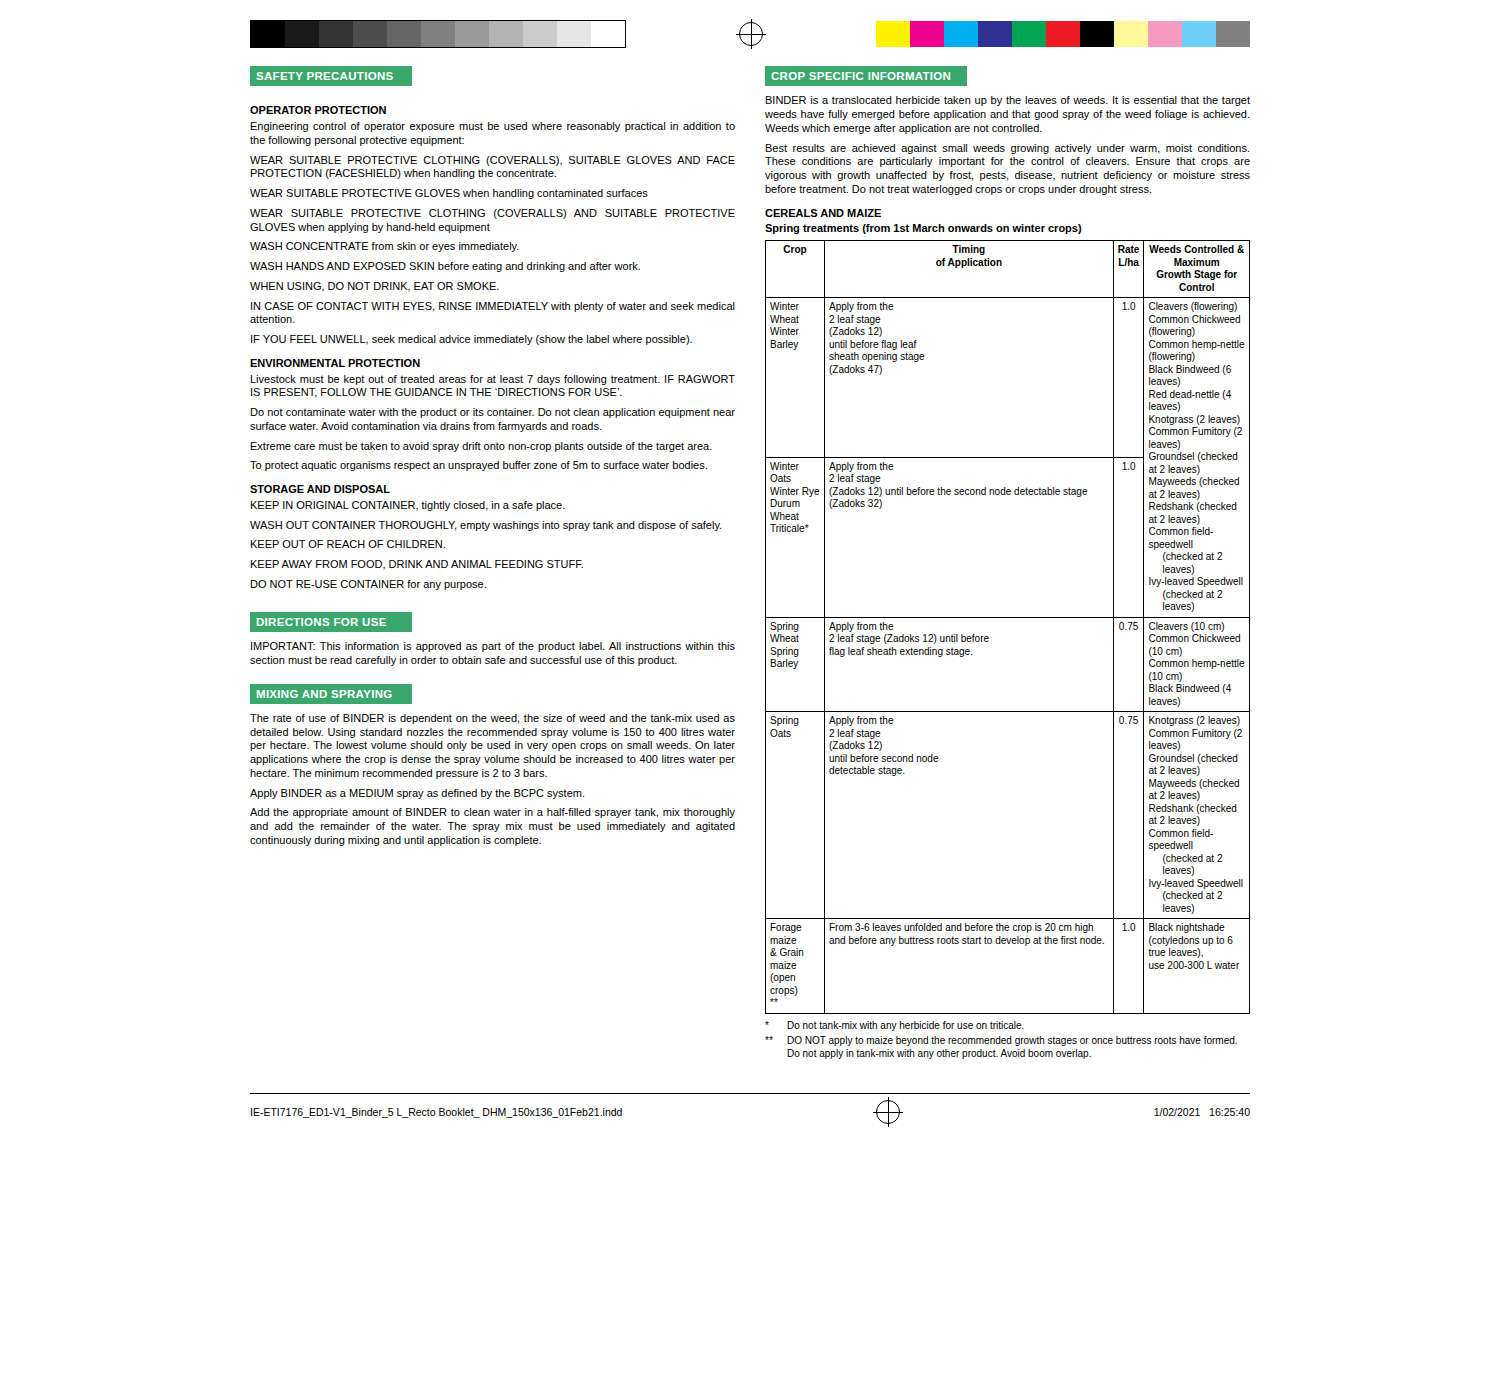SAFETY PRECAUTIONS
OPERATOR PROTECTION
Engineering control of operator exposure must be used where reasonably practical in addition to the following personal protective equipment:
WEAR SUITABLE PROTECTIVE CLOTHING (COVERALLS), SUITABLE GLOVES AND FACE PROTECTION (FACESHIELD) when handling the concentrate.
WEAR SUITABLE PROTECTIVE GLOVES when handling contaminated surfaces
WEAR SUITABLE PROTECTIVE CLOTHING (COVERALLS) AND SUITABLE PROTECTIVE GLOVES when applying by hand-held equipment
WASH CONCENTRATE from skin or eyes immediately.
WASH HANDS AND EXPOSED SKIN before eating and drinking and after work.
WHEN USING, DO NOT DRINK, EAT OR SMOKE.
IN CASE OF CONTACT WITH EYES, RINSE IMMEDIATELY with plenty of water and seek medical attention.
IF YOU FEEL UNWELL, seek medical advice immediately (show the label where possible).
ENVIRONMENTAL PROTECTION
Livestock must be kept out of treated areas for at least 7 days following treatment. IF RAGWORT IS PRESENT, FOLLOW THE GUIDANCE IN THE ‘DIRECTIONS FOR USE’.
Do not contaminate water with the product or its container. Do not clean application equipment near surface water. Avoid contamination via drains from farmyards and roads.
Extreme care must be taken to avoid spray drift onto non-crop plants outside of the target area.
To protect aquatic organisms respect an unsprayed buffer zone of 5m to surface water bodies.
STORAGE AND DISPOSAL
KEEP IN ORIGINAL CONTAINER, tightly closed, in a safe place.
WASH OUT CONTAINER THOROUGHLY, empty washings into spray tank and dispose of safely.
KEEP OUT OF REACH OF CHILDREN.
KEEP AWAY FROM FOOD, DRINK AND ANIMAL FEEDING STUFF.
DO NOT RE-USE CONTAINER for any purpose.
DIRECTIONS FOR USE
IMPORTANT: This information is approved as part of the product label. All instructions within this section must be read carefully in order to obtain safe and successful use of this product.
MIXING AND SPRAYING
The rate of use of BINDER is dependent on the weed, the size of weed and the tank-mix used as detailed below. Using standard nozzles the recommended spray volume is 150 to 400 litres water per hectare. The lowest volume should only be used in very open crops on small weeds. On later applications where the crop is dense the spray volume should be increased to 400 litres water per hectare. The minimum recommended pressure is 2 to 3 bars.
Apply BINDER as a MEDIUM spray as defined by the BCPC system.
Add the appropriate amount of BINDER to clean water in a half-filled sprayer tank, mix thoroughly and add the remainder of the water. The spray mix must be used immediately and agitated continuously during mixing and until application is complete.
CROP SPECIFIC INFORMATION
BINDER is a translocated herbicide taken up by the leaves of weeds. It is essential that the target weeds have fully emerged before application and that good spray of the weed foliage is achieved. Weeds which emerge after application are not controlled.
Best results are achieved against small weeds growing actively under warm, moist conditions. These conditions are particularly important for the control of cleavers. Ensure that crops are vigorous with growth unaffected by frost, pests, disease, nutrient deficiency or moisture stress before treatment. Do not treat waterlogged crops or crops under drought stress.
CEREALS AND MAIZE
Spring treatments (from 1st March onwards on winter crops)
| Crop | Timing of Application | Rate L/ha | Weeds Controlled & Maximum Growth Stage for Control |
| --- | --- | --- | --- |
| Winter Wheat Winter Barley | Apply from the 2 leaf stage (Zadoks 12) until before flag leaf sheath opening stage (Zadoks 47) | 1.0 | Cleavers (flowering) Common Chickweed (flowering) Common hemp-nettle (flowering) Black Bindweed (6 leaves) Red dead-nettle (4 leaves) Knotgrass (2 leaves) Common Fumitory (2 leaves) Groundsel (checked at 2 leaves) Mayweeds (checked at 2 leaves) Redshank (checked at 2 leaves) Common field-speedwell (checked at 2 leaves) Ivy-leaved Speedwell (checked at 2 leaves) |
| Winter Oats Winter Rye Durum Wheat Triticale* | Apply from the 2 leaf stage (Zadoks 12) until before the second node detectable stage (Zadoks 32) | 1.0 |
| Spring Wheat Spring Barley | Apply from the 2 leaf stage (Zadoks 12) until before flag leaf sheath extending stage. | 0.75 | Cleavers (10 cm) Common Chickweed (10 cm) Common hemp-nettle (10 cm) Black Bindweed (4 leaves) |
| Spring Oats | Apply from the 2 leaf stage (Zadoks 12) until before second node detectable stage. | 0.75 | Knotgrass (2 leaves) Common Fumitory (2 leaves) Groundsel (checked at 2 leaves) Mayweeds (checked at 2 leaves) Redshank (checked at 2 leaves) Common field-speedwell (checked at 2 leaves) Ivy-leaved Speedwell (checked at 2 leaves) |
| Forage maize & Grain maize (open crops) ** | From 3-6 leaves unfolded and before the crop is 20 cm high and before any buttress roots start to develop at the first node. | 1.0 | Black nightshade (cotyledons up to 6 true leaves), use 200-300 L water |
*Do not tank-mix with any herbicide for use on triticale.
**DO NOT apply to maize beyond the recommended growth stages or once buttress roots have formed. Do not apply in tank-mix with any other product. Avoid boom overlap.
IE-ETI7176_ED1-V1_Binder_5 L_Recto Booklet_ DHM_150x136_01Feb21.indd 1/02/2021 16:25:40